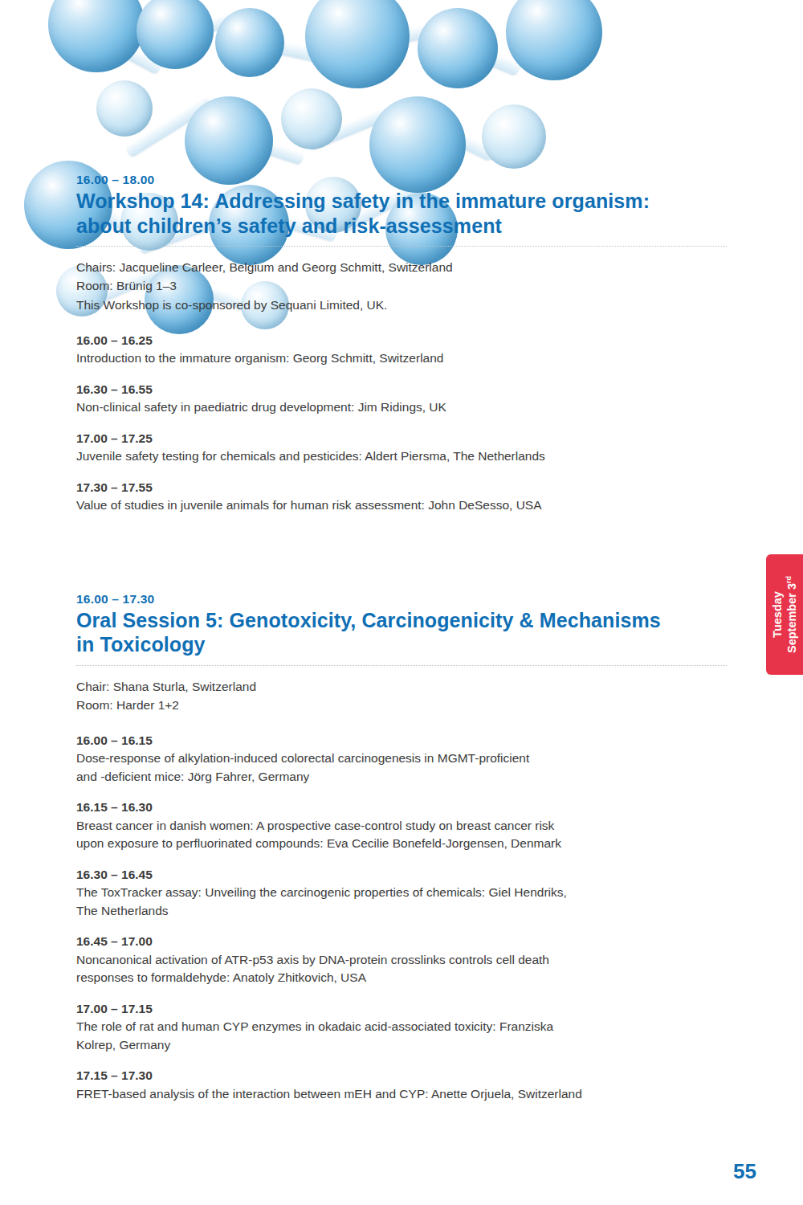Tuesday
September 3rd
16.00 – 18.00
Workshop 14: Addressing safety in the immature organism:
about children’s safety and risk-assessment
Chairs: Jacqueline Carleer, Belgium and Georg Schmitt, Switzerland
Room: Brünig 1–3
This Workshop is co-sponsored by Sequani Limited, UK.
16.00 – 16.25
Introduction to the immature organism: Georg Schmitt, Switzerland
16.30 – 16.55
Non-clinical safety in paediatric drug development: Jim Ridings, UK
17.00 – 17.25
Juvenile safety testing for chemicals and pesticides: Aldert Piersma, The Netherlands
17.30 – 17.55
Value of studies in juvenile animals for human risk assessment: John DeSesso, USA
16.00 – 17.30
Oral Session 5: Genotoxicity, Carcinogenicity & Mechanisms
in Toxicology
Chair: Shana Sturla, Switzerland
Room: Harder 1+2
16.00 – 16.15
Dose-response of alkylation-induced colorectal carcinogenesis in MGMT-proficient
and -deficient mice: Jörg Fahrer, Germany
16.15 – 16.30
Breast cancer in danish women: A prospective case-control study on breast cancer risk
upon exposure to perfluorinated compounds: Eva Cecilie Bonefeld-Jorgensen, Denmark
16.30 – 16.45
The ToxTracker assay: Unveiling the carcinogenic properties of chemicals: Giel Hendriks,
The Netherlands
16.45 – 17.00
Noncanonical activation of ATR-p53 axis by DNA-protein crosslinks controls cell death
responses to formaldehyde: Anatoly Zhitkovich, USA
17.00 – 17.15
The role of rat and human CYP enzymes in okadaic acid-associated toxicity: Franziska
Kolrep, Germany
17.15 – 17.30
FRET-based analysis of the interaction between mEH and CYP: Anette Orjuela, Switzerland
55